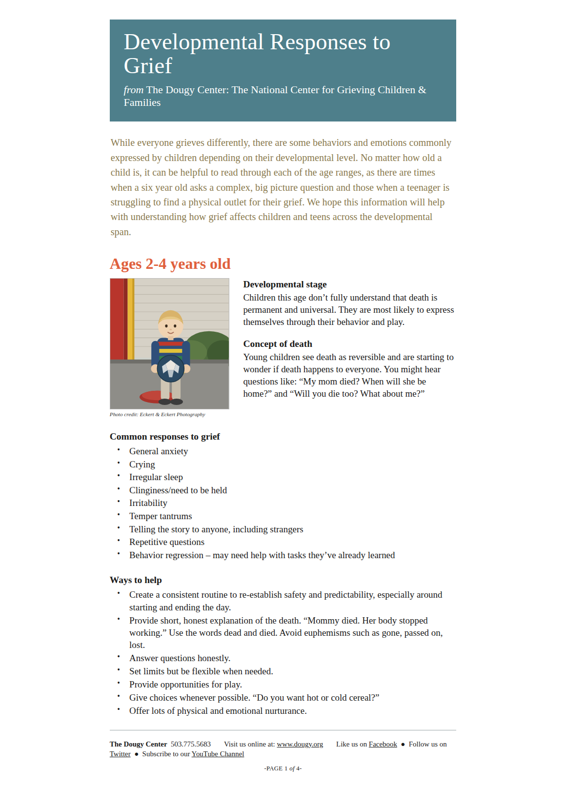Developmental Responses to Grief
from The Dougy Center: The National Center for Grieving Children & Families
While everyone grieves differently, there are some behaviors and emotions commonly expressed by children depending on their developmental level. No matter how old a child is, it can be helpful to read through each of the age ranges, as there are times when a six year old asks a complex, big picture question and those when a teenager is struggling to find a physical outlet for their grief. We hope this information will help with understanding how grief affects children and teens across the developmental span.
Ages 2-4 years old
Photo credit: Eckert & Eckert Photography
Developmental stage
Children this age don’t fully understand that death is permanent and universal. They are most likely to express themselves through their behavior and play.
Concept of death
Young children see death as reversible and are starting to wonder if death happens to everyone. You might hear questions like: “My mom died? When will she be home?” and “Will you die too? What about me?”
Common responses to grief
General anxiety
Crying
Irregular sleep
Clinginess/need to be held
Irritability
Temper tantrums
Telling the story to anyone, including strangers
Repetitive questions
Behavior regression – may need help with tasks they’ve already learned
Ways to help
Create a consistent routine to re-establish safety and predictability, especially around starting and ending the day.
Provide short, honest explanation of the death. “Mommy died. Her body stopped working.” Use the words dead and died. Avoid euphemisms such as gone, passed on, lost.
Answer questions honestly.
Set limits but be flexible when needed.
Provide opportunities for play.
Give choices whenever possible. “Do you want hot or cold cereal?”
Offer lots of physical and emotional nurturance.
The Dougy Center 503.775.5683 Visit us online at: www.dougy.org Like us on Facebook ● Follow us on Twitter ● Subscribe to our YouTube Channel
-PAGE 1 of 4-